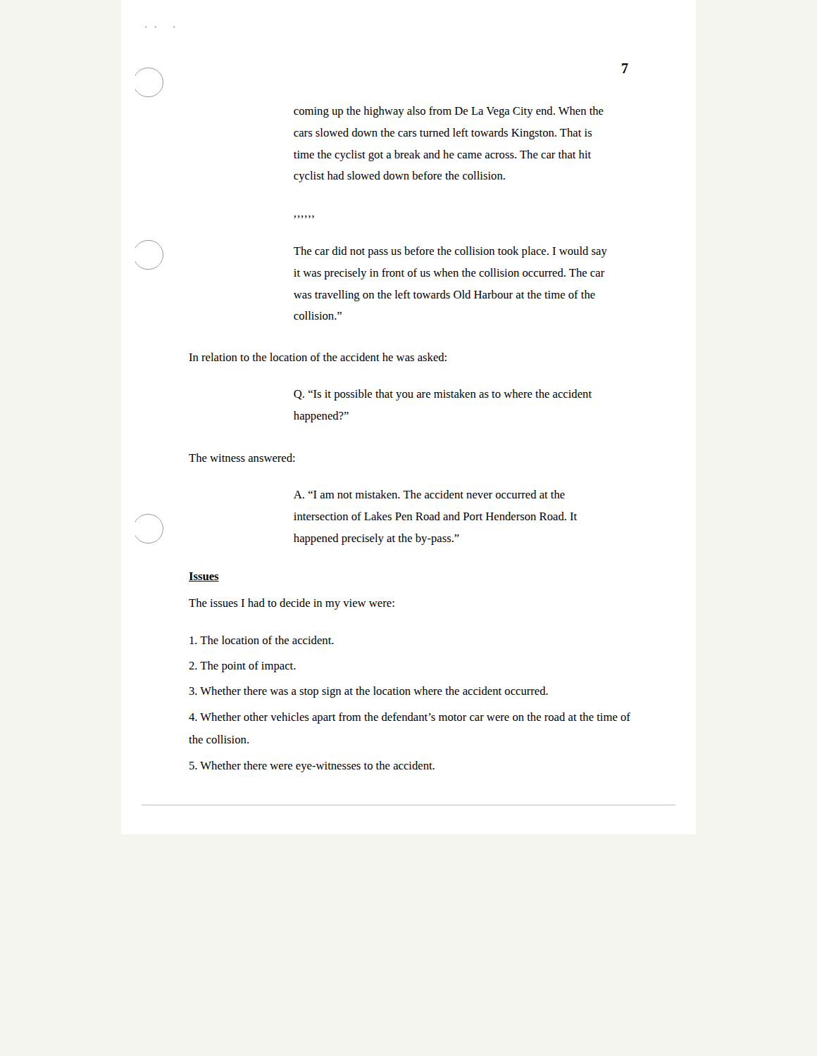. . .
7
coming up the highway also from De La Vega City end. When the cars slowed down the cars turned left towards Kingston. That is time the cyclist got a break and he came across. The car that hit cyclist had slowed down before the collision.
,,,,,,
The car did not pass us before the collision took place. I would say it was precisely in front of us when the collision occurred. The car was travelling on the left towards Old Harbour at the time of the collision.”
In relation to the location of the accident he was asked:
Q. “Is it possible that you are mistaken as to where the accident happened?”
The witness answered:
A. “I am not mistaken. The accident never occurred at the intersection of Lakes Pen Road and Port Henderson Road. It happened precisely at the by-pass.”
Issues
The issues I had to decide in my view were:
1. The location of the accident.
2. The point of impact.
3. Whether there was a stop sign at the location where the accident occurred.
4. Whether other vehicles apart from the defendant’s motor car were on the road at the time of the collision.
5. Whether there were eye-witnesses to the accident.